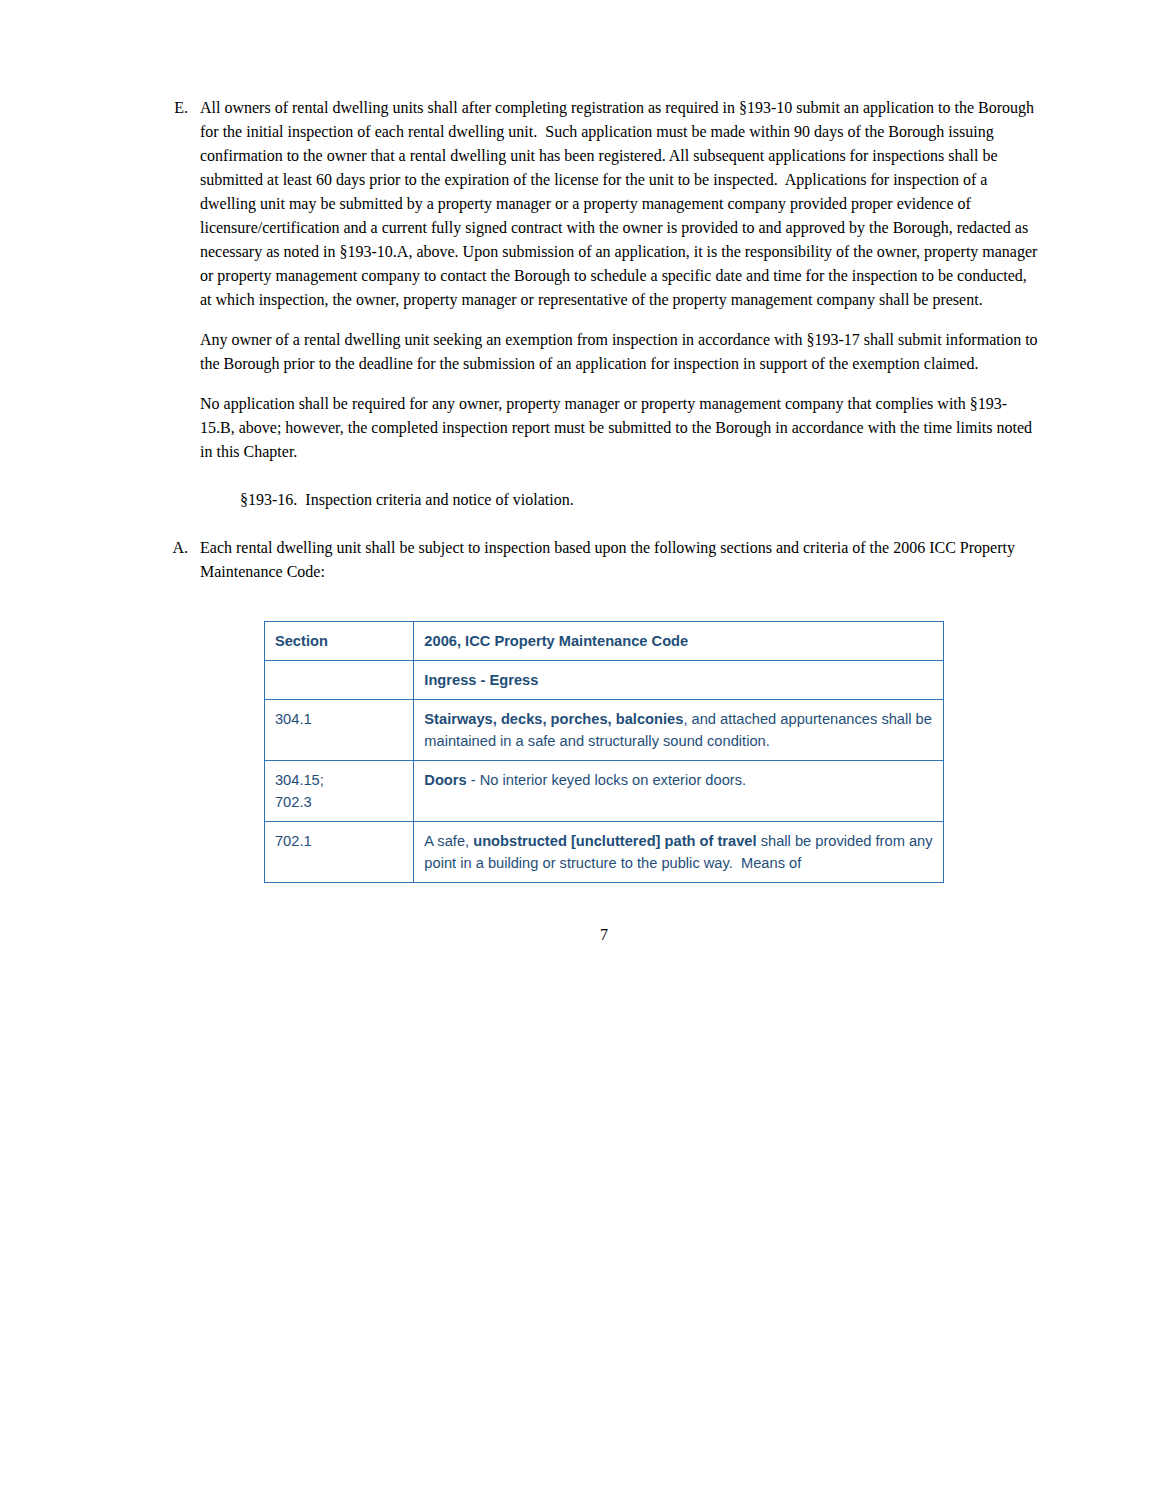All owners of rental dwelling units shall after completing registration as required in §193-10 submit an application to the Borough for the initial inspection of each rental dwelling unit. Such application must be made within 90 days of the Borough issuing confirmation to the owner that a rental dwelling unit has been registered. All subsequent applications for inspections shall be submitted at least 60 days prior to the expiration of the license for the unit to be inspected. Applications for inspection of a dwelling unit may be submitted by a property manager or a property management company provided proper evidence of licensure/certification and a current fully signed contract with the owner is provided to and approved by the Borough, redacted as necessary as noted in §193-10.A, above. Upon submission of an application, it is the responsibility of the owner, property manager or property management company to contact the Borough to schedule a specific date and time for the inspection to be conducted, at which inspection, the owner, property manager or representative of the property management company shall be present.
Any owner of a rental dwelling unit seeking an exemption from inspection in accordance with §193-17 shall submit information to the Borough prior to the deadline for the submission of an application for inspection in support of the exemption claimed.
No application shall be required for any owner, property manager or property management company that complies with §193-15.B, above; however, the completed inspection report must be submitted to the Borough in accordance with the time limits noted in this Chapter.
§193-16. Inspection criteria and notice of violation.
Each rental dwelling unit shall be subject to inspection based upon the following sections and criteria of the 2006 ICC Property Maintenance Code:
| Section | 2006, ICC Property Maintenance Code |
| --- | --- |
| | Ingress - Egress |
| 304.1 | Stairways, decks, porches, balconies , and attached appurtenances shall be maintained in a safe and structurally sound condition. |
| 304.15; 702.3 | Doors - No interior keyed locks on exterior doors. |
| 702.1 | A safe, unobstructed [uncluttered] path of travel shall be provided from any point in a building or structure to the public way. Means of |
7